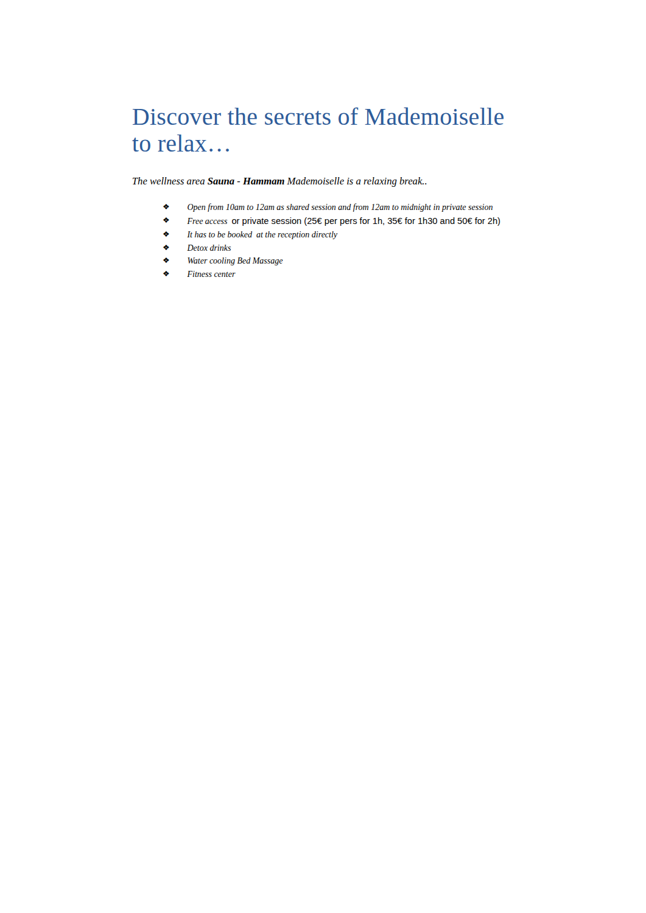Discover the secrets of Mademoiselle to relax…
The wellness area Sauna - Hammam Mademoiselle is a relaxing break..
Open from 10am to 12am as shared session and from 12am to midnight in private session
Free access or private session (25€ per pers for 1h, 35€ for 1h30 and 50€ for 2h)
It has to be booked at the reception directly
Detox drinks
Water cooling Bed Massage
Fitness center